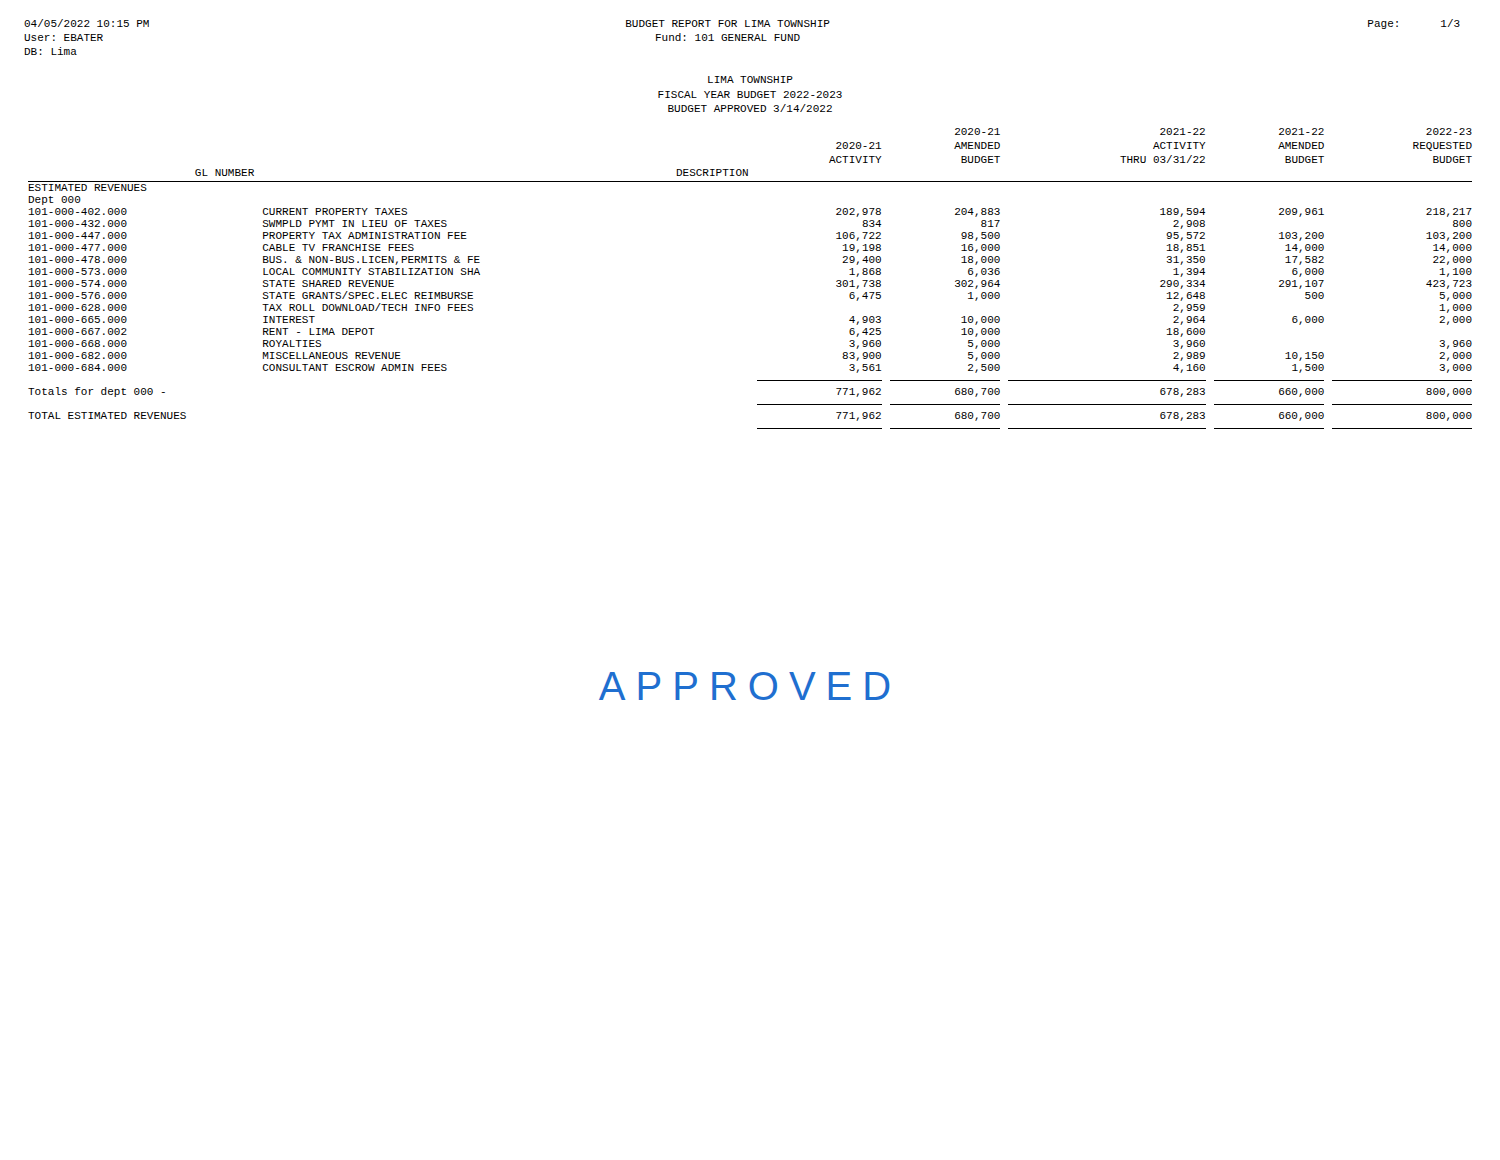04/05/2022 10:15 PM
User: EBATER
DB: Lima
BUDGET REPORT FOR LIMA TOWNSHIP
Fund: 101 GENERAL FUND
Page: 1/3
LIMA TOWNSHIP
FISCAL YEAR BUDGET 2022-2023
BUDGET APPROVED 3/14/2022
| | | 2020-21 ACTIVITY | 2020-21 AMENDED BUDGET | 2021-22 ACTIVITY THRU 03/31/22 | 2021-22 AMENDED BUDGET | 2022-23 REQUESTED BUDGET |
| --- | --- | --- | --- | --- | --- | --- |
| GL NUMBER | DESCRIPTION | | | | | |
| ESTIMATED REVENUES |
| Dept 000 |
| 101-000-402.000 | CURRENT PROPERTY TAXES | 202,978 | 204,883 | 189,594 | 209,961 | 218,217 |
| 101-000-432.000 | SWMPLD PYMT IN LIEU OF TAXES | 834 | 817 | 2,908 | | 800 |
| 101-000-447.000 | PROPERTY TAX ADMINISTRATION FEE | 106,722 | 98,500 | 95,572 | 103,200 | 103,200 |
| 101-000-477.000 | CABLE TV FRANCHISE FEES | 19,198 | 16,000 | 18,851 | 14,000 | 14,000 |
| 101-000-478.000 | BUS. & NON-BUS.LICEN,PERMITS & FE | 29,400 | 18,000 | 31,350 | 17,582 | 22,000 |
| 101-000-573.000 | LOCAL COMMUNITY STABILIZATION SHA | 1,868 | 6,036 | 1,394 | 6,000 | 1,100 |
| 101-000-574.000 | STATE SHARED REVENUE | 301,738 | 302,964 | 290,334 | 291,107 | 423,723 |
| 101-000-576.000 | STATE GRANTS/SPEC.ELEC REIMBURSE | 6,475 | 1,000 | 12,648 | 500 | 5,000 |
| 101-000-628.000 | TAX ROLL DOWNLOAD/TECH INFO FEES | | | 2,959 | | 1,000 |
| 101-000-665.000 | INTEREST | 4,903 | 10,000 | 2,964 | 6,000 | 2,000 |
| 101-000-667.002 | RENT - LIMA DEPOT | 6,425 | 10,000 | 18,600 | | |
| 101-000-668.000 | ROYALTIES | 3,960 | 5,000 | 3,960 | | 3,960 |
| 101-000-682.000 | MISCELLANEOUS REVENUE | 83,900 | 5,000 | 2,989 | 10,150 | 2,000 |
| 101-000-684.000 | CONSULTANT ESCROW ADMIN FEES | 3,561 | 2,500 | 4,160 | 1,500 | 3,000 |
| Totals for dept 000 - | 771,962 | 680,700 | 678,283 | 660,000 | 800,000 |
| TOTAL ESTIMATED REVENUES | 771,962 | 680,700 | 678,283 | 660,000 | 800,000 |
APPROVED